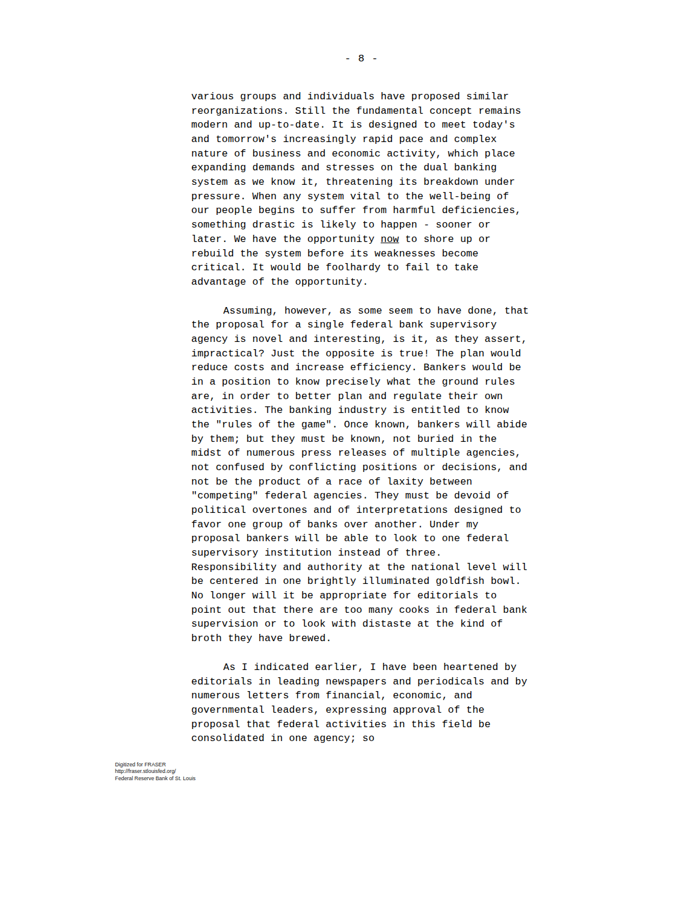- 8 -
various groups and individuals have proposed similar reorganizations. Still the fundamental concept remains modern and up-to-date. It is designed to meet today's and tomorrow's increasingly rapid pace and complex nature of business and economic activity, which place expanding demands and stresses on the dual banking system as we know it, threatening its breakdown under pressure. When any system vital to the well-being of our people begins to suffer from harmful deficiencies, something drastic is likely to happen - sooner or later. We have the opportunity now to shore up or rebuild the system before its weaknesses become critical. It would be foolhardy to fail to take advantage of the opportunity.
Assuming, however, as some seem to have done, that the proposal for a single federal bank supervisory agency is novel and interesting, is it, as they assert, impractical? Just the opposite is true! The plan would reduce costs and increase efficiency. Bankers would be in a position to know precisely what the ground rules are, in order to better plan and regulate their own activities. The banking industry is entitled to know the "rules of the game". Once known, bankers will abide by them; but they must be known, not buried in the midst of numerous press releases of multiple agencies, not confused by conflicting positions or decisions, and not be the product of a race of laxity between "competing" federal agencies. They must be devoid of political overtones and of interpretations designed to favor one group of banks over another. Under my proposal bankers will be able to look to one federal supervisory institution instead of three. Responsibility and authority at the national level will be centered in one brightly illuminated goldfish bowl. No longer will it be appropriate for editorials to point out that there are too many cooks in federal bank supervision or to look with distaste at the kind of broth they have brewed.
As I indicated earlier, I have been heartened by editorials in leading newspapers and periodicals and by numerous letters from financial, economic, and governmental leaders, expressing approval of the proposal that federal activities in this field be consolidated in one agency; so
Digitized for FRASER
http://fraser.stlouisfed.org/
Federal Reserve Bank of St. Louis